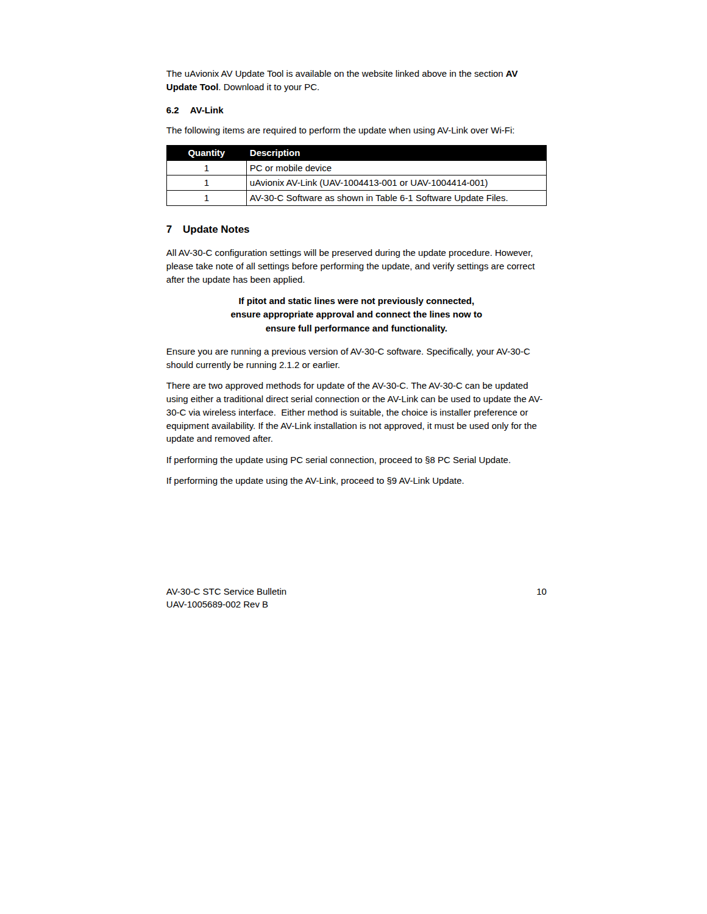The uAvionix AV Update Tool is available on the website linked above in the section AV Update Tool. Download it to your PC.
6.2 AV-Link
The following items are required to perform the update when using AV-Link over Wi-Fi:
| Quantity | Description |
| --- | --- |
| 1 | PC or mobile device |
| 1 | uAvionix AV-Link (UAV-1004413-001 or UAV-1004414-001) |
| 1 | AV-30-C Software as shown in Table 6-1 Software Update Files. |
7 Update Notes
All AV-30-C configuration settings will be preserved during the update procedure. However, please take note of all settings before performing the update, and verify settings are correct after the update has been applied.
If pitot and static lines were not previously connected, ensure appropriate approval and connect the lines now to ensure full performance and functionality.
Ensure you are running a previous version of AV-30-C software. Specifically, your AV-30-C should currently be running 2.1.2 or earlier.
There are two approved methods for update of the AV-30-C. The AV-30-C can be updated using either a traditional direct serial connection or the AV-Link can be used to update the AV-30-C via wireless interface. Either method is suitable, the choice is installer preference or equipment availability. If the AV-Link installation is not approved, it must be used only for the update and removed after.
If performing the update using PC serial connection, proceed to §8 PC Serial Update.
If performing the update using the AV-Link, proceed to §9 AV-Link Update.
AV-30-C STC Service Bulletin 10
UAV-1005689-002 Rev B